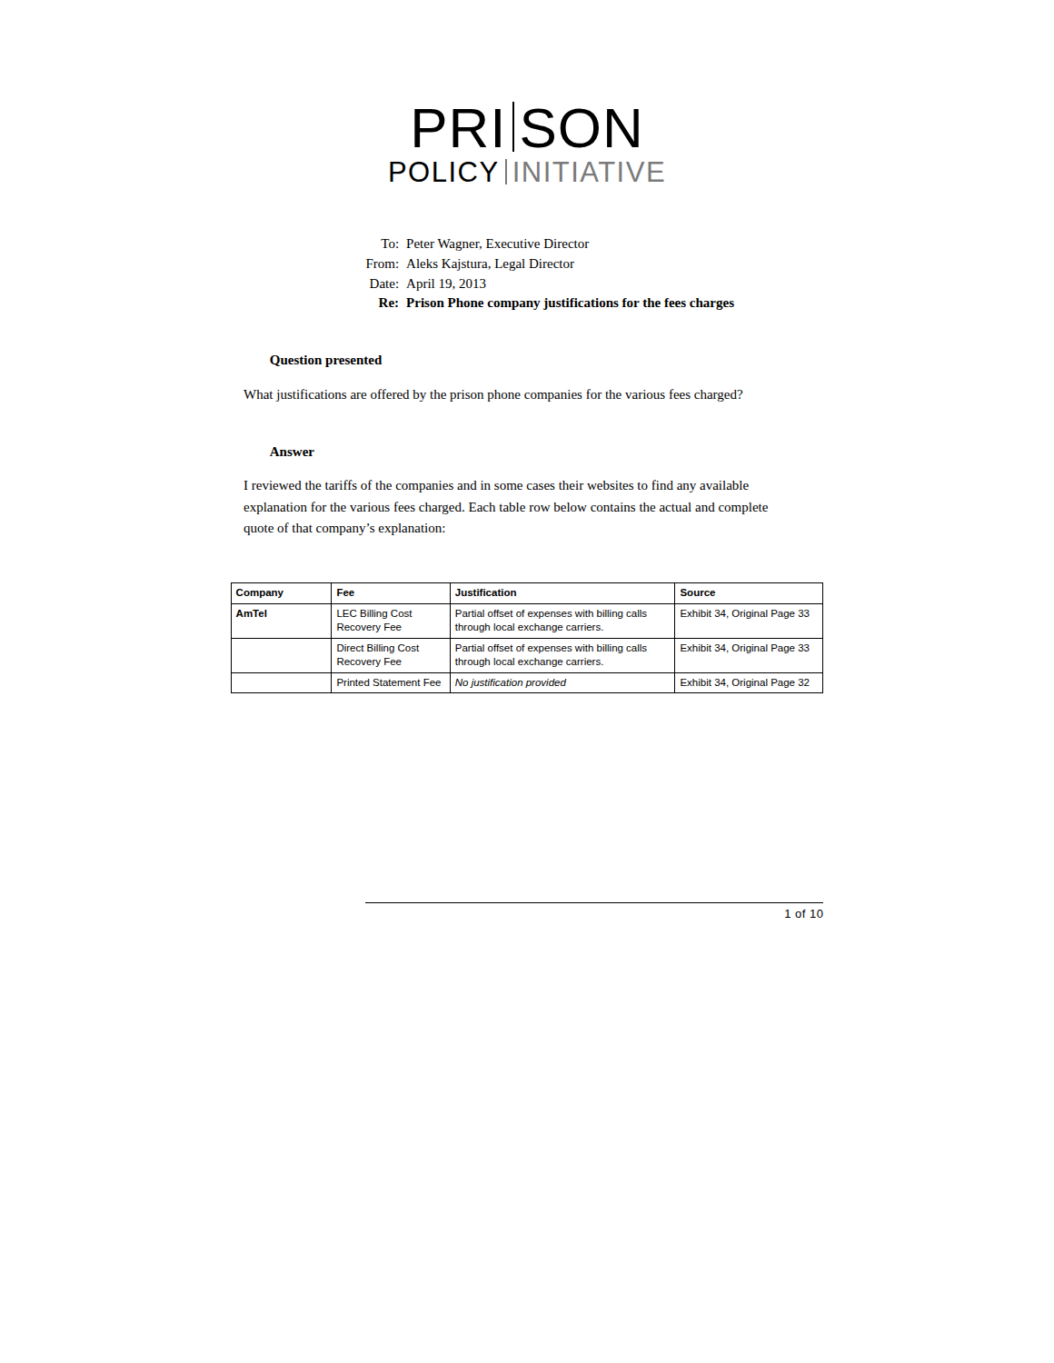PRI SON
POLICY INITIATIVE
| To: | Peter Wagner, Executive Director |
| From: | Aleks Kajstura, Legal Director |
| Date: | April 19, 2013 |
| Re: | Prison Phone company justifications for the fees charges |
Question presented
What justifications are offered by the prison phone companies for the various fees charged?
Answer
I reviewed the tariffs of the companies and in some cases their websites to find any available explanation for the various fees charged. Each table row below contains the actual and complete quote of that company’s explanation:
| Company | Fee | Justification | Source |
| --- | --- | --- | --- |
| AmTel | LEC Billing Cost Recovery Fee | Partial offset of expenses with billing calls through local exchange carriers. | Exhibit 34, Original Page 33 |
| | Direct Billing Cost Recovery Fee | Partial offset of expenses with billing calls through local exchange carriers. | Exhibit 34, Original Page 33 |
| | Printed Statement Fee | No justification provided | Exhibit 34, Original Page 32 |
1 of 10